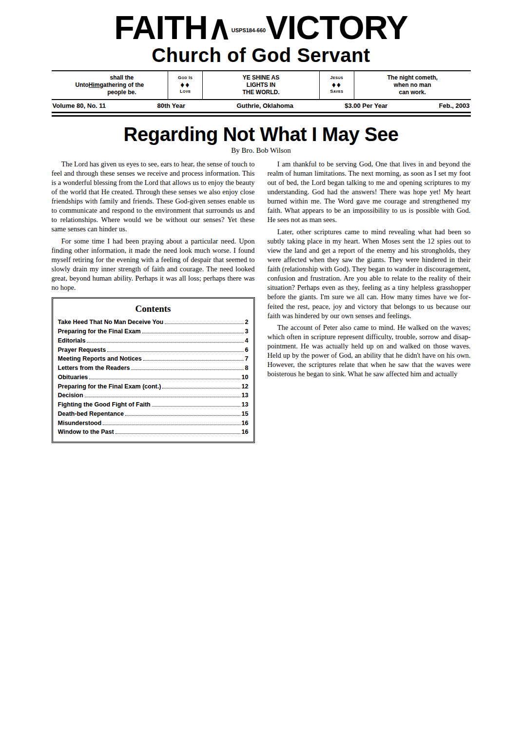FAITH∧USPS184-660VICTORY
Church of God Servant
Unto Him shall the
gathering of the
people be.
GOD IS♦♦LOVE
Ye shine as
lights in
the world.
JESUS♦♦SAVES
The night cometh,
when no man
can work.
Volume 80, No. 11 80th Year Guthrie, Oklahoma $3.00 Per Year Feb., 2003
Regarding Not What I May See
By Bro. Bob Wilson
The Lord has given us eyes to see, ears to hear, the sense of touch to feel and through these senses we receive and process information. This is a wonderful blessing from the Lord that allows us to enjoy the beauty of the world that He created. Through these senses we also enjoy close friendships with family and friends. These God-given senses enable us to communicate and respond to the environment that surrounds us and to relationships. Where would we be without our senses? Yet these same senses can hinder us.
For some time I had been praying about a particular need. Upon finding other information, it made the need look much worse. I found myself retiring for the evening with a feeling of despair that seemed to slowly drain my inner strength of faith and courage. The need looked great, beyond human ability. Perhaps it was all loss; perhaps there was no hope.
Contents
Take Heed That No Man Deceive You 2
Preparing for the Final Exam 3
Editorials 4
Prayer Requests 6
Meeting Reports and Notices 7
Letters from the Readers 8
Obituaries 10
Preparing for the Final Exam (cont.) 12
Decision 13
Fighting the Good Fight of Faith 13
Death-bed Repentance 15
Misunderstood 16
Window to the Past 16
I am thankful to be serving God, One that lives in and beyond the realm of human limitations. The next morning, as soon as I set my foot out of bed, the Lord began talking to me and opening scriptures to my understanding. God had the answers! There was hope yet! My heart burned within me. The Word gave me courage and strengthened my faith. What appears to be an impossibility to us is possible with God. He sees not as man sees.
Later, other scriptures came to mind revealing what had been so subtly taking place in my heart. When Moses sent the 12 spies out to view the land and get a report of the enemy and his strongholds, they were affected when they saw the giants. They were hindered in their faith (relationship with God). They began to wander in discouragement, confusion and frustration. Are you able to relate to the reality of their situation? Perhaps even as they, feeling as a tiny helpless grasshopper before the giants. I'm sure we all can. How many times have we forfeited the rest, peace, joy and victory that belongs to us because our faith was hindered by our own senses and feelings.
The account of Peter also came to mind. He walked on the waves; which often in scripture represent difficulty, trouble, sorrow and disappointment. He was actually held up on and walked on those waves. Held up by the power of God, an ability that he didn't have on his own. However, the scriptures relate that when he saw that the waves were boisterous he began to sink. What he saw affected him and actually